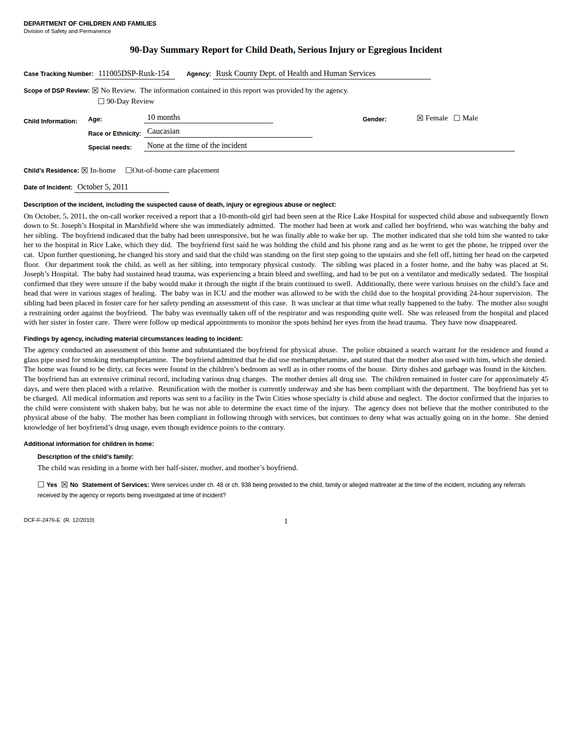DEPARTMENT OF CHILDREN AND FAMILIES
Division of Safety and Permanence
90-Day Summary Report for Child Death, Serious Injury or Egregious Incident
Case Tracking Number: 111005DSP-Rusk-154 Agency: Rusk County Dept. of Health and Human Services
Scope of DSP Review: ☒ No Review. The information contained in this report was provided by the agency.
☐ 90-Day Review
Child Information:
| Age: | 10 months | Gender: | ☒ Female ☐ Male |
| Race or Ethnicity: | Caucasian |
| Special needs: | None at the time of the incident |
Child’s Residence: ☒ In-home ☐Out-of-home care placement
Date of Incident: October 5, 2011
Description of the incident, including the suspected cause of death, injury or egregious abuse or neglect:
On October, 5, 2011, the on-call worker received a report that a 10-month-old girl had been seen at the Rice Lake Hospital for suspected child abuse and subsequently flown down to St. Joseph’s Hospital in Marshfield where she was immediately admitted. The mother had been at work and called her boyfriend, who was watching the baby and her sibling. The boyfriend indicated that the baby had been unresponsive, but he was finally able to wake her up. The mother indicated that she told him she wanted to take her to the hospital in Rice Lake, which they did. The boyfriend first said he was holding the child and his phone rang and as he went to get the phone, he tripped over the cat. Upon further questioning, he changed his story and said that the child was standing on the first step going to the upstairs and she fell off, hitting her head on the carpeted floor. Our department took the child, as well as her sibling, into temporary physical custody. The sibling was placed in a foster home, and the baby was placed at St. Joseph’s Hospital. The baby had sustained head trauma, was experiencing a brain bleed and swelling, and had to be put on a ventilator and medically sedated. The hospital confirmed that they were unsure if the baby would make it through the night if the brain continued to swell. Additionally, there were various bruises on the child’s face and head that were in various stages of healing. The baby was in ICU and the mother was allowed to be with the child due to the hospital providing 24-hour supervision. The sibling had been placed in foster care for her safety pending an assessment of this case. It was unclear at that time what really happened to the baby. The mother also sought a restraining order against the boyfriend. The baby was eventually taken off of the respirator and was responding quite well. She was released from the hospital and placed with her sister in foster care. There were follow up medical appointments to monitor the spots behind her eyes from the head trauma. They have now disappeared.
Findings by agency, including material circumstances leading to incident:
The agency conducted an assessment of this home and substantiated the boyfriend for physical abuse. The police obtained a search warrant for the residence and found a glass pipe used for smoking methamphetamine. The boyfriend admitted that he did use methamphetamine, and stated that the mother also used with him, which she denied. The home was found to be dirty, cat feces were found in the children’s bedroom as well as in other rooms of the house. Dirty dishes and garbage was found in the kitchen. The boyfriend has an extensive criminal record, including various drug charges. The mother denies all drug use. The children remained in foster care for approximately 45 days, and were then placed with a relative. Reunification with the mother is currently underway and she has been compliant with the department. The boyfriend has yet to be charged. All medical information and reports was sent to a facility in the Twin Cities whose specialty is child abuse and neglect. The doctor confirmed that the injuries to the child were consistent with shaken baby, but he was not able to determine the exact time of the injury. The agency does not believe that the mother contributed to the physical abuse of the baby. The mother has been compliant in following through with services, but continues to deny what was actually going on in the home. She denied knowledge of her boyfriend’s drug usage, even though evidence points to the contrary.
Additional information for children in home:
Description of the child’s family:
The child was residing in a home with her half-sister, mother, and mother’s boyfriend.
☐ Yes ☒ No Statement of Services: Were services under ch. 48 or ch. 938 being provided to the child, family or alleged maltreater at the time of the incident, including any referrals received by the agency or reports being investigated at time of incident?
DCF-F-2476-E (R. 12/2010) 1